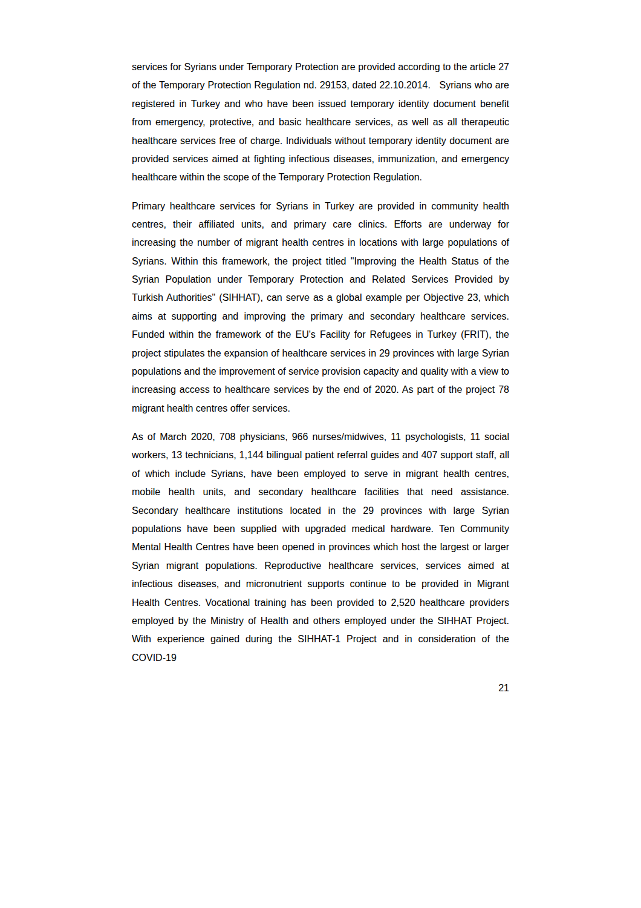services for Syrians under Temporary Protection are provided according to the article 27 of the Temporary Protection Regulation nd. 29153, dated 22.10.2014. Syrians who are registered in Turkey and who have been issued temporary identity document benefit from emergency, protective, and basic healthcare services, as well as all therapeutic healthcare services free of charge. Individuals without temporary identity document are provided services aimed at fighting infectious diseases, immunization, and emergency healthcare within the scope of the Temporary Protection Regulation.
Primary healthcare services for Syrians in Turkey are provided in community health centres, their affiliated units, and primary care clinics. Efforts are underway for increasing the number of migrant health centres in locations with large populations of Syrians. Within this framework, the project titled "Improving the Health Status of the Syrian Population under Temporary Protection and Related Services Provided by Turkish Authorities" (SIHHAT), can serve as a global example per Objective 23, which aims at supporting and improving the primary and secondary healthcare services. Funded within the framework of the EU's Facility for Refugees in Turkey (FRIT), the project stipulates the expansion of healthcare services in 29 provinces with large Syrian populations and the improvement of service provision capacity and quality with a view to increasing access to healthcare services by the end of 2020. As part of the project 78 migrant health centres offer services.
As of March 2020, 708 physicians, 966 nurses/midwives, 11 psychologists, 11 social workers, 13 technicians, 1,144 bilingual patient referral guides and 407 support staff, all of which include Syrians, have been employed to serve in migrant health centres, mobile health units, and secondary healthcare facilities that need assistance. Secondary healthcare institutions located in the 29 provinces with large Syrian populations have been supplied with upgraded medical hardware. Ten Community Mental Health Centres have been opened in provinces which host the largest or larger Syrian migrant populations. Reproductive healthcare services, services aimed at infectious diseases, and micronutrient supports continue to be provided in Migrant Health Centres. Vocational training has been provided to 2,520 healthcare providers employed by the Ministry of Health and others employed under the SIHHAT Project. With experience gained during the SIHHAT-1 Project and in consideration of the COVID-19
21